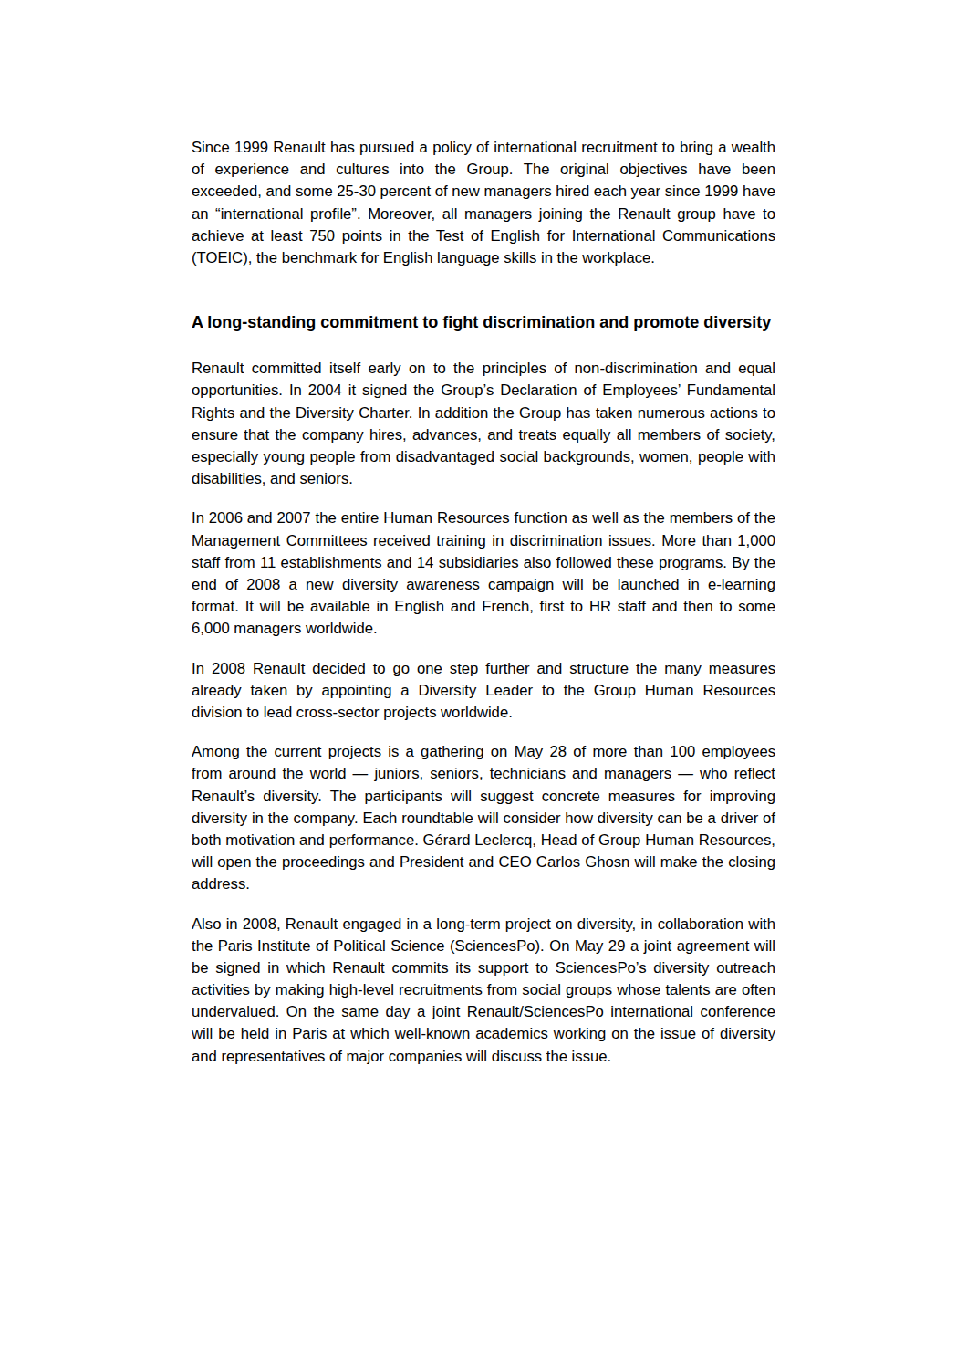Since 1999 Renault has pursued a policy of international recruitment to bring a wealth of experience and cultures into the Group. The original objectives have been exceeded, and some 25-30 percent of new managers hired each year since 1999 have an “international profile”. Moreover, all managers joining the Renault group have to achieve at least 750 points in the Test of English for International Communications (TOEIC), the benchmark for English language skills in the workplace.
A long-standing commitment to fight discrimination and promote diversity
Renault committed itself early on to the principles of non-discrimination and equal opportunities. In 2004 it signed the Group’s Declaration of Employees’ Fundamental Rights and the Diversity Charter. In addition the Group has taken numerous actions to ensure that the company hires, advances, and treats equally all members of society, especially young people from disadvantaged social backgrounds, women, people with disabilities, and seniors.
In 2006 and 2007 the entire Human Resources function as well as the members of the Management Committees received training in discrimination issues. More than 1,000 staff from 11 establishments and 14 subsidiaries also followed these programs. By the end of 2008 a new diversity awareness campaign will be launched in e-learning format. It will be available in English and French, first to HR staff and then to some 6,000 managers worldwide.
In 2008 Renault decided to go one step further and structure the many measures already taken by appointing a Diversity Leader to the Group Human Resources division to lead cross-sector projects worldwide.
Among the current projects is a gathering on May 28 of more than 100 employees from around the world — juniors, seniors, technicians and managers — who reflect Renault’s diversity. The participants will suggest concrete measures for improving diversity in the company. Each roundtable will consider how diversity can be a driver of both motivation and performance. Gérard Leclercq, Head of Group Human Resources, will open the proceedings and President and CEO Carlos Ghosn will make the closing address.
Also in 2008, Renault engaged in a long-term project on diversity, in collaboration with the Paris Institute of Political Science (SciencesPo). On May 29 a joint agreement will be signed in which Renault commits its support to SciencesPo’s diversity outreach activities by making high-level recruitments from social groups whose talents are often undervalued. On the same day a joint Renault/SciencesPo international conference will be held in Paris at which well-known academics working on the issue of diversity and representatives of major companies will discuss the issue.